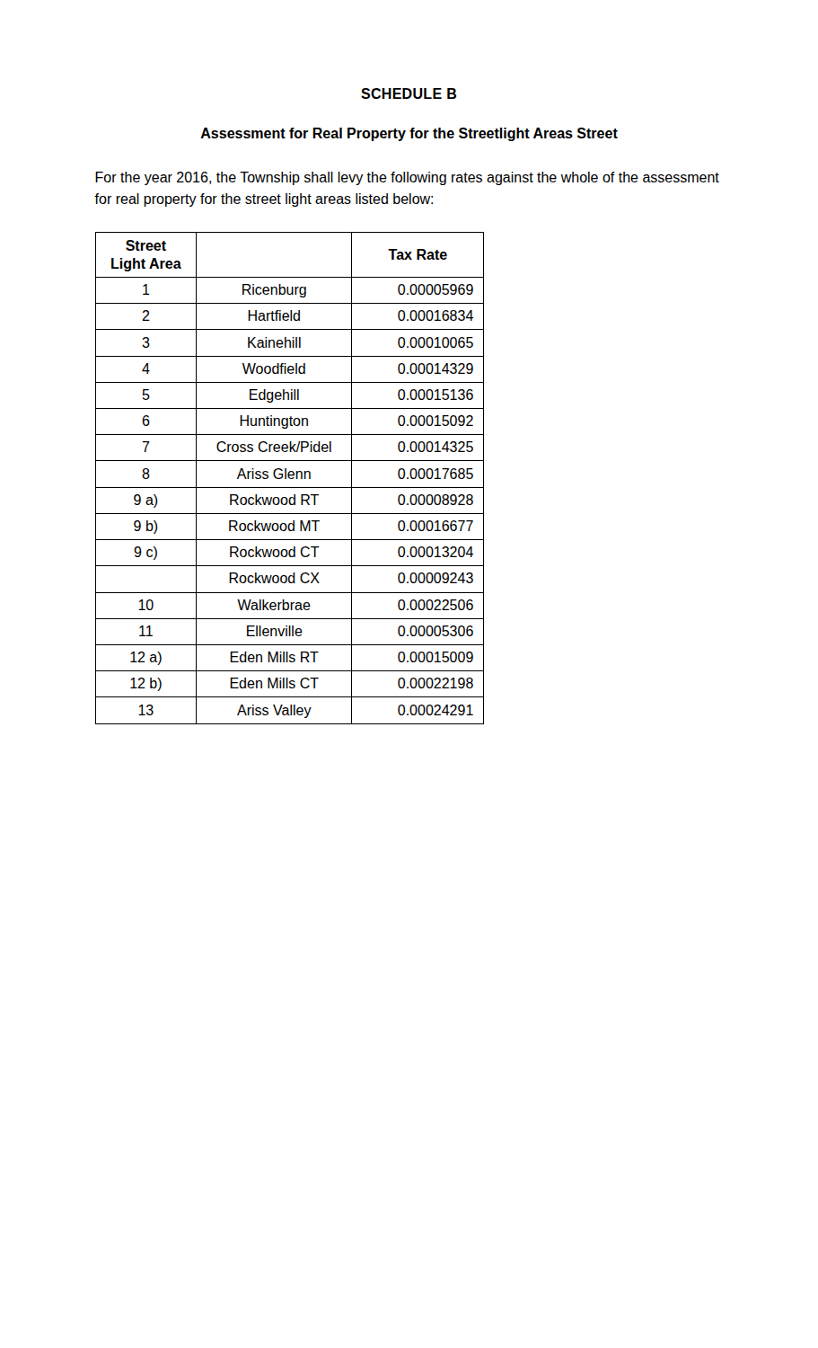SCHEDULE B
Assessment for Real Property for the Streetlight Areas Street
For the year 2016, the Township shall levy the following rates against the whole of the assessment for real property for the street light areas listed below:
| Street Light Area | | Tax Rate |
| --- | --- | --- |
| 1 | Ricenburg | 0.00005969 |
| 2 | Hartfield | 0.00016834 |
| 3 | Kainehill | 0.00010065 |
| 4 | Woodfield | 0.00014329 |
| 5 | Edgehill | 0.00015136 |
| 6 | Huntington | 0.00015092 |
| 7 | Cross Creek/Pidel | 0.00014325 |
| 8 | Ariss Glenn | 0.00017685 |
| 9 a) | Rockwood RT | 0.00008928 |
| 9 b) | Rockwood MT | 0.00016677 |
| 9 c) | Rockwood CT | 0.00013204 |
| | Rockwood CX | 0.00009243 |
| 10 | Walkerbrae | 0.00022506 |
| 11 | Ellenville | 0.00005306 |
| 12 a) | Eden Mills RT | 0.00015009 |
| 12 b) | Eden Mills CT | 0.00022198 |
| 13 | Ariss Valley | 0.00024291 |